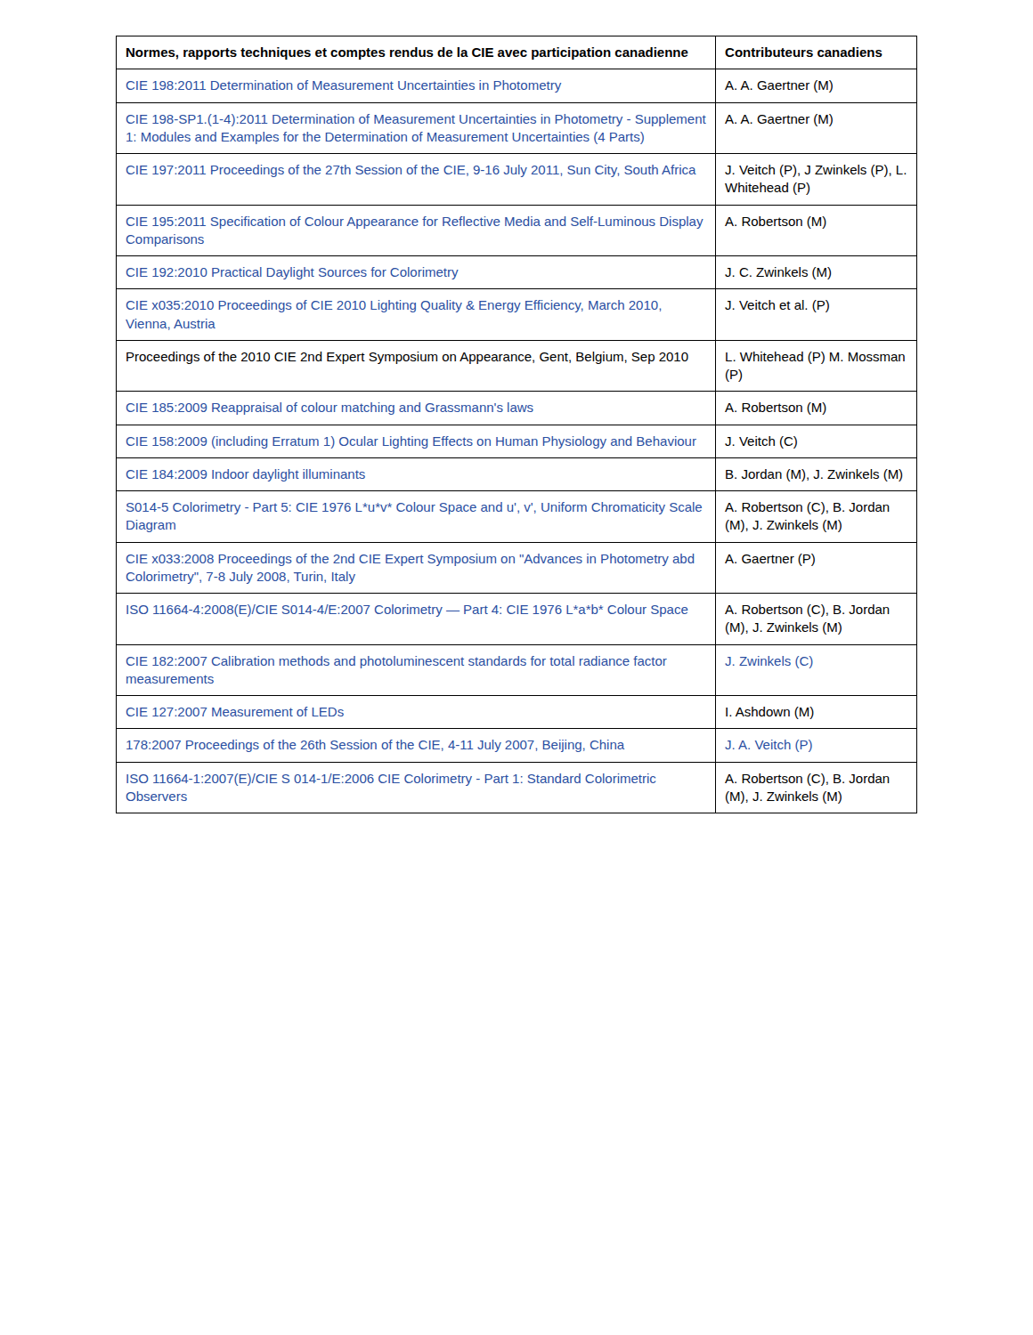| Normes, rapports techniques et comptes rendus de la CIE avec participation canadienne | Contributeurs canadiens |
| --- | --- |
| CIE 198:2011 Determination of Measurement Uncertainties in Photometry | A. A. Gaertner (M) |
| CIE 198-SP1.(1-4):2011 Determination of Measurement Uncertainties in Photometry - Supplement 1: Modules and Examples for the Determination of Measurement Uncertainties (4 Parts) | A. A. Gaertner (M) |
| CIE 197:2011 Proceedings of the 27th Session of the CIE, 9-16 July 2011, Sun City, South Africa | J. Veitch (P), J Zwinkels (P), L. Whitehead (P) |
| CIE 195:2011 Specification of Colour Appearance for Reflective Media and Self-Luminous Display Comparisons | A. Robertson (M) |
| CIE 192:2010 Practical Daylight Sources for Colorimetry | J. C. Zwinkels (M) |
| CIE x035:2010 Proceedings of CIE 2010 Lighting Quality & Energy Efficiency, March 2010, Vienna, Austria | J. Veitch et al. (P) |
| Proceedings of the 2010 CIE 2nd Expert Symposium on Appearance, Gent, Belgium, Sep 2010 | L. Whitehead (P) M. Mossman (P) |
| CIE 185:2009 Reappraisal of colour matching and Grassmann's laws | A. Robertson (M) |
| CIE 158:2009 (including Erratum 1) Ocular Lighting Effects on Human Physiology and Behaviour | J. Veitch (C) |
| CIE 184:2009 Indoor daylight illuminants | B. Jordan (M), J. Zwinkels (M) |
| S014-5 Colorimetry - Part 5: CIE 1976 L*u*v* Colour Space and u', v', Uniform Chromaticity Scale Diagram | A. Robertson (C), B. Jordan (M), J. Zwinkels (M) |
| CIE x033:2008 Proceedings of the 2nd CIE Expert Symposium on "Advances in Photometry abd Colorimetry", 7-8 July 2008, Turin, Italy | A. Gaertner (P) |
| ISO 11664-4:2008(E)/CIE S014-4/E:2007 Colorimetry — Part 4: CIE 1976 L*a*b* Colour Space | A. Robertson (C), B. Jordan (M), J. Zwinkels (M) |
| CIE 182:2007 Calibration methods and photoluminescent standards for total radiance factor measurements | J. Zwinkels (C) |
| CIE 127:2007 Measurement of LEDs | I. Ashdown (M) |
| 178:2007 Proceedings of the 26th Session of the CIE, 4-11 July 2007, Beijing, China | J. A. Veitch (P) |
| ISO 11664-1:2007(E)/CIE S 014-1/E:2006 CIE Colorimetry - Part 1: Standard Colorimetric Observers | A. Robertson (C), B. Jordan (M), J. Zwinkels (M) |